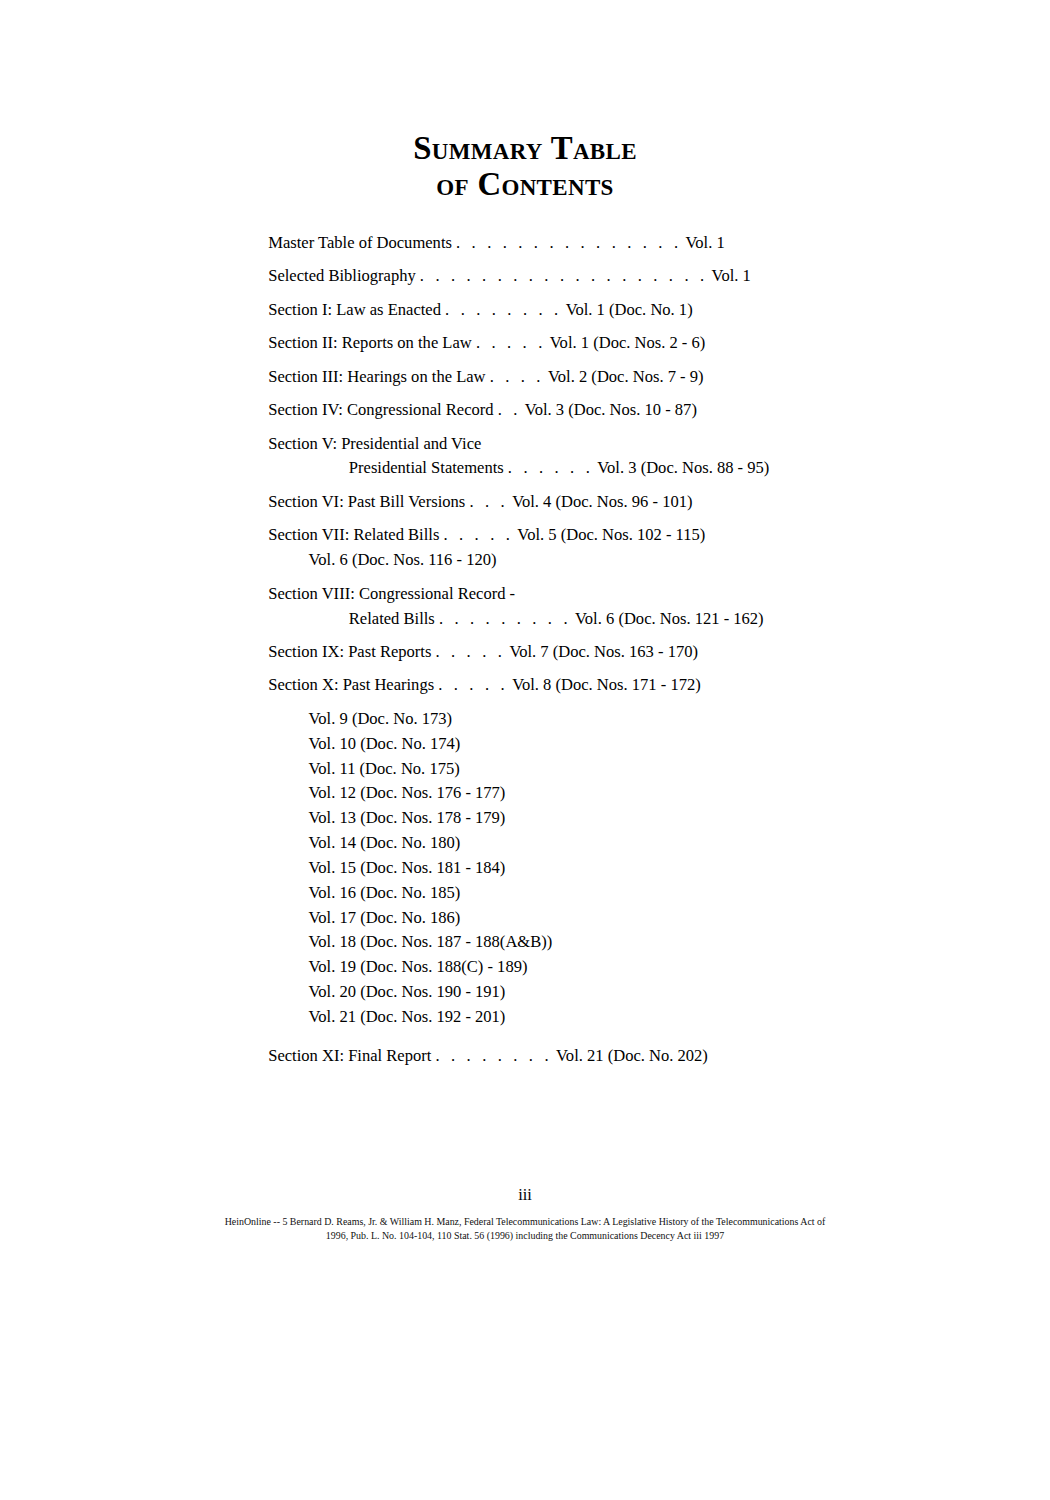Summary Table of Contents
Master Table of Documents . . . . . . . . . . . . . . . Vol. 1
Selected Bibliography . . . . . . . . . . . . . . . . . . . Vol. 1
Section I: Law as Enacted . . . . . . . . Vol. 1 (Doc. No. 1)
Section II: Reports on the Law . . . . . Vol. 1 (Doc. Nos. 2 - 6)
Section III: Hearings on the Law . . . . Vol. 2 (Doc. Nos. 7 - 9)
Section IV: Congressional Record . . Vol. 3 (Doc. Nos. 10 - 87)
Section V: Presidential and Vice
Presidential Statements . . . . . . Vol. 3 (Doc. Nos. 88 - 95)
Section VI: Past Bill Versions . . . Vol. 4 (Doc. Nos. 96 - 101)
Section VII: Related Bills . . . . . Vol. 5 (Doc. Nos. 102 - 115)
Vol. 6 (Doc. Nos. 116 - 120)
Section VIII: Congressional Record -
Related Bills . . . . . . . . . Vol. 6 (Doc. Nos. 121 - 162)
Section IX: Past Reports . . . . . Vol. 7 (Doc. Nos. 163 - 170)
Section X: Past Hearings . . . . . Vol. 8 (Doc. Nos. 171 - 172)
Vol. 9 (Doc. No. 173)
Vol. 10 (Doc. No. 174)
Vol. 11 (Doc. No. 175)
Vol. 12 (Doc. Nos. 176 - 177)
Vol. 13 (Doc. Nos. 178 - 179)
Vol. 14 (Doc. No. 180)
Vol. 15 (Doc. Nos. 181 - 184)
Vol. 16 (Doc. No. 185)
Vol. 17 (Doc. No. 186)
Vol. 18 (Doc. Nos. 187 - 188(A&B))
Vol. 19 (Doc. Nos. 188(C) - 189)
Vol. 20 (Doc. Nos. 190 - 191)
Vol. 21 (Doc. Nos. 192 - 201)
Section XI: Final Report . . . . . . . . Vol. 21 (Doc. No. 202)
iii
HeinOnline -- 5 Bernard D. Reams, Jr. & William H. Manz, Federal Telecommunications Law: A Legislative History of the Telecommunications Act of 1996, Pub. L. No. 104-104, 110 Stat. 56 (1996) including the Communications Decency Act iii 1997